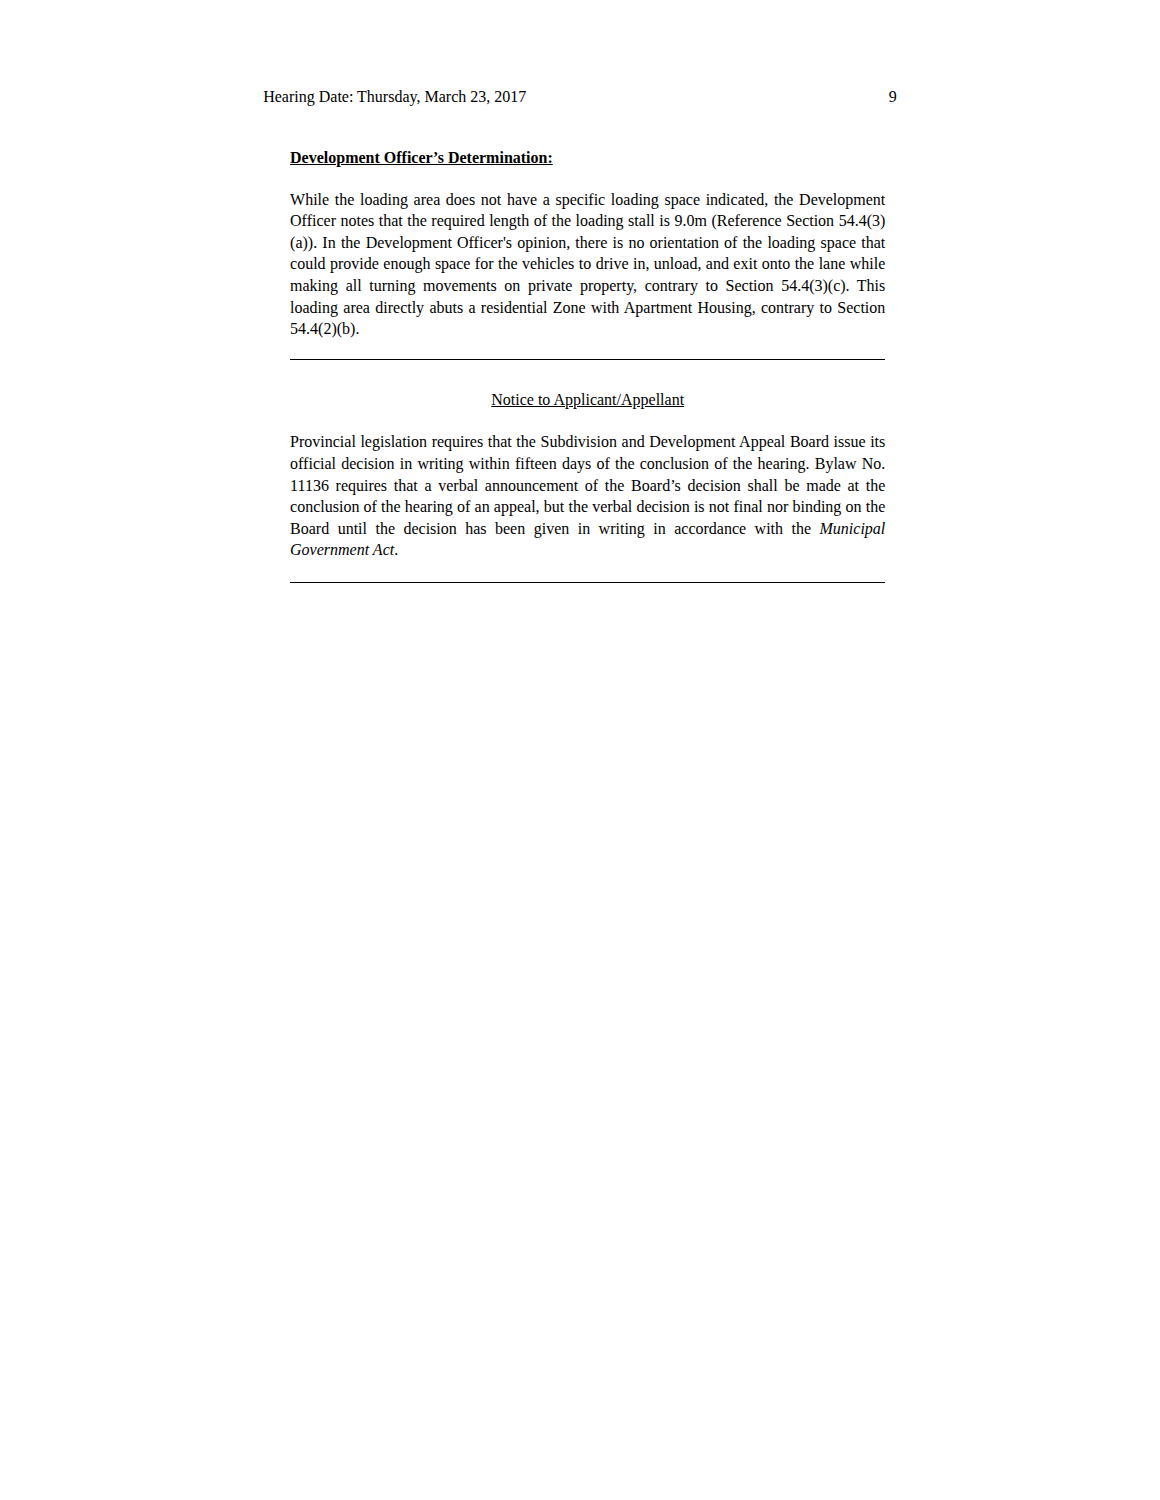Hearing Date: Thursday, March 23, 2017
9
Development Officer’s Determination:
While the loading area does not have a specific loading space indicated, the Development Officer notes that the required length of the loading stall is 9.0m (Reference Section 54.4(3)(a)). In the Development Officer's opinion, there is no orientation of the loading space that could provide enough space for the vehicles to drive in, unload, and exit onto the lane while making all turning movements on private property, contrary to Section 54.4(3)(c). This loading area directly abuts a residential Zone with Apartment Housing, contrary to Section 54.4(2)(b).
Notice to Applicant/Appellant
Provincial legislation requires that the Subdivision and Development Appeal Board issue its official decision in writing within fifteen days of the conclusion of the hearing. Bylaw No. 11136 requires that a verbal announcement of the Board’s decision shall be made at the conclusion of the hearing of an appeal, but the verbal decision is not final nor binding on the Board until the decision has been given in writing in accordance with the Municipal Government Act.